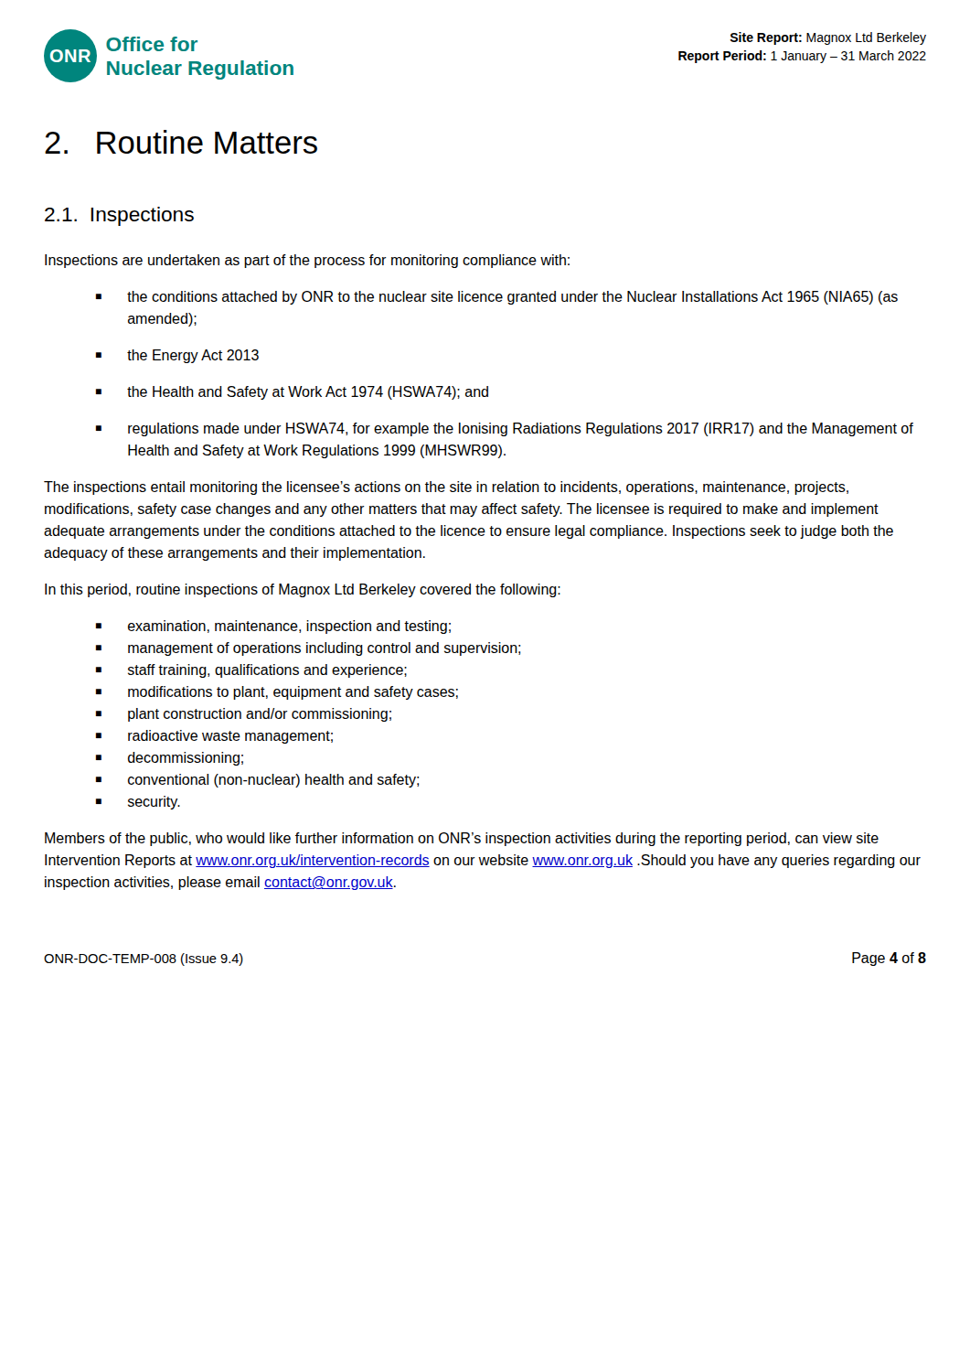ONR
Office for
Nuclear Regulation
Site Report: Magnox Ltd Berkeley
Report Period: 1 January – 31 March 2022
2. Routine Matters
2.1. Inspections
Inspections are undertaken as part of the process for monitoring compliance with:
the conditions attached by ONR to the nuclear site licence granted under the Nuclear Installations Act 1965 (NIA65) (as amended);
the Energy Act 2013
the Health and Safety at Work Act 1974 (HSWA74); and
regulations made under HSWA74, for example the Ionising Radiations Regulations 2017 (IRR17) and the Management of Health and Safety at Work Regulations 1999 (MHSWR99).
The inspections entail monitoring the licensee’s actions on the site in relation to incidents, operations, maintenance, projects, modifications, safety case changes and any other matters that may affect safety. The licensee is required to make and implement adequate arrangements under the conditions attached to the licence to ensure legal compliance. Inspections seek to judge both the adequacy of these arrangements and their implementation.
In this period, routine inspections of Magnox Ltd Berkeley covered the following:
examination, maintenance, inspection and testing;
management of operations including control and supervision;
staff training, qualifications and experience;
modifications to plant, equipment and safety cases;
plant construction and/or commissioning;
radioactive waste management;
decommissioning;
conventional (non-nuclear) health and safety;
security.
Members of the public, who would like further information on ONR’s inspection activities during the reporting period, can view site Intervention Reports at www.onr.org.uk/intervention-records on our website www.onr.org.uk .Should you have any queries regarding our inspection activities, please email contact@onr.gov.uk.
ONR-DOC-TEMP-008 (Issue 9.4)
Page 4 of 8